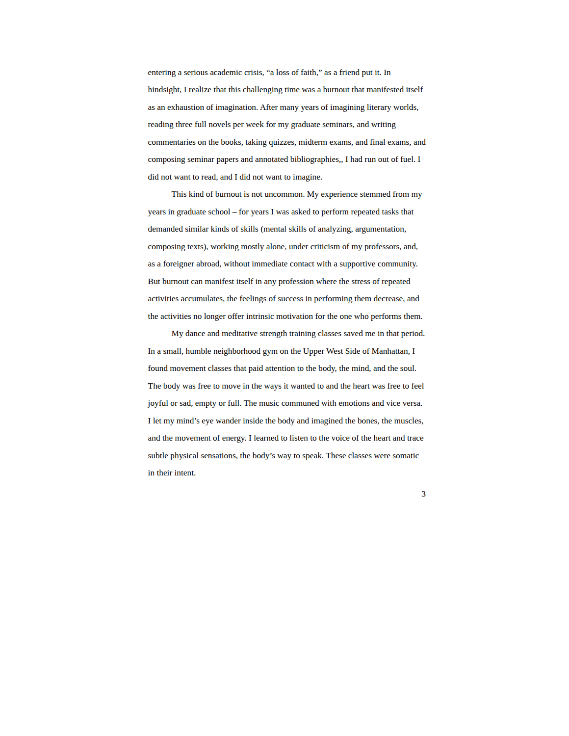entering a serious academic crisis, “a loss of faith,” as a friend put it. In hindsight, I realize that this challenging time was a burnout that manifested itself as an exhaustion of imagination. After many years of imagining literary worlds, reading three full novels per week for my graduate seminars, and writing commentaries on the books, taking quizzes, midterm exams, and final exams, and composing seminar papers and annotated bibliographies,, I had run out of fuel. I did not want to read, and I did not want to imagine.
This kind of burnout is not uncommon. My experience stemmed from my years in graduate school – for years I was asked to perform repeated tasks that demanded similar kinds of skills (mental skills of analyzing, argumentation, composing texts), working mostly alone, under criticism of my professors, and, as a foreigner abroad, without immediate contact with a supportive community. But burnout can manifest itself in any profession where the stress of repeated activities accumulates, the feelings of success in performing them decrease, and the activities no longer offer intrinsic motivation for the one who performs them.
My dance and meditative strength training classes saved me in that period. In a small, humble neighborhood gym on the Upper West Side of Manhattan, I found movement classes that paid attention to the body, the mind, and the soul. The body was free to move in the ways it wanted to and the heart was free to feel joyful or sad, empty or full. The music communed with emotions and vice versa. I let my mind’s eye wander inside the body and imagined the bones, the muscles, and the movement of energy. I learned to listen to the voice of the heart and trace subtle physical sensations, the body’s way to speak. These classes were somatic in their intent.
3